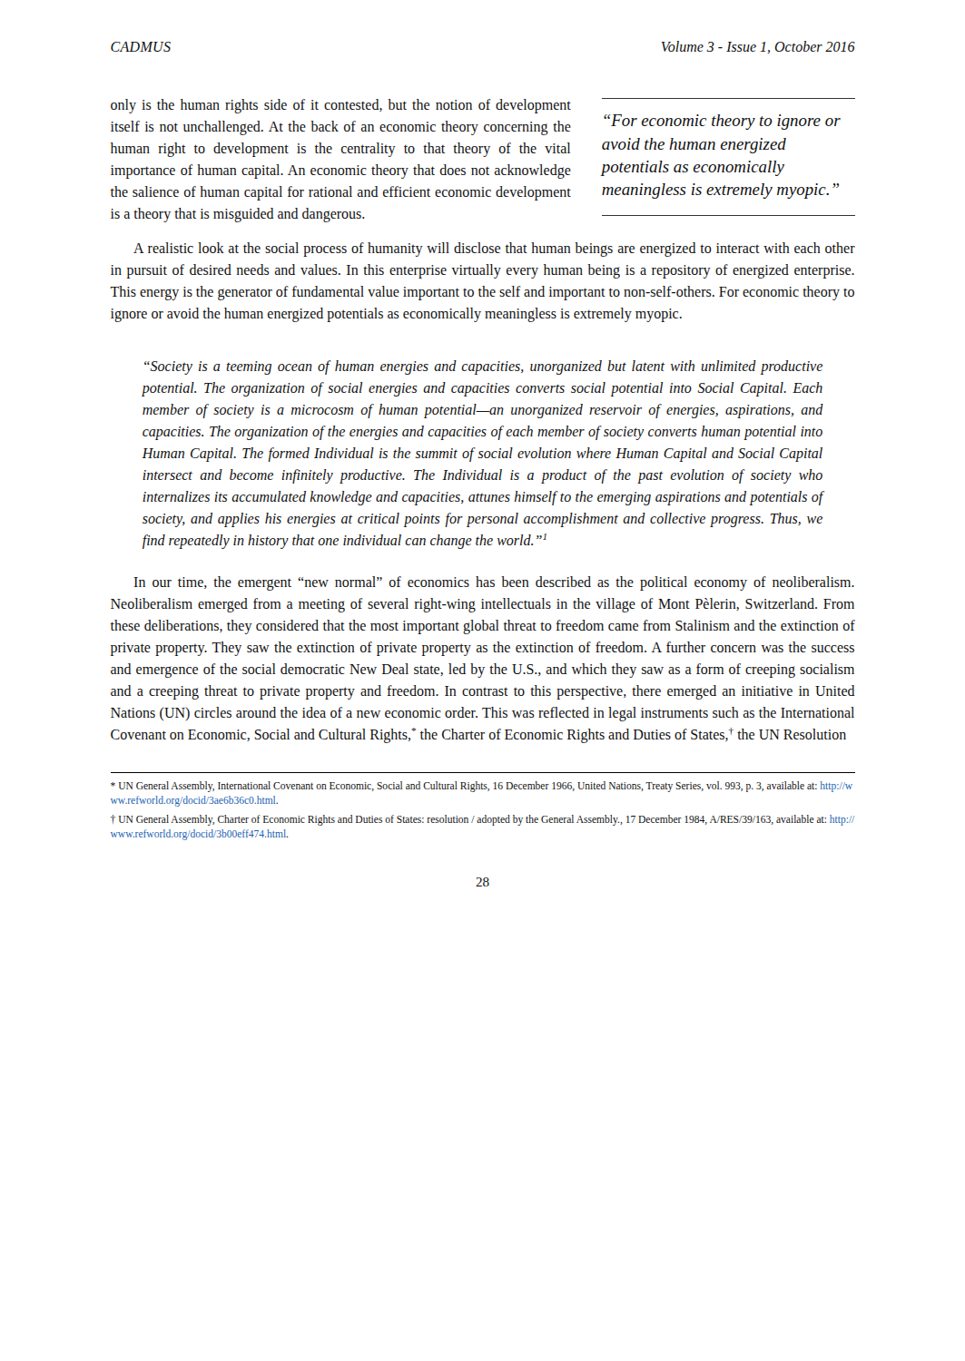CADMUS Volume 3 - Issue 1, October 2016
“For economic theory to ignore or avoid the human energized potentials as economically meaningless is extremely myopic.”
only is the human rights side of it contested, but the notion of development itself is not unchallenged. At the back of an economic theory concerning the human right to development is the centrality to that theory of the vital importance of human capital. An economic theory that does not acknowledge the salience of human capital for rational and efficient economic development is a theory that is misguided and dangerous.
A realistic look at the social process of humanity will disclose that human beings are energized to interact with each other in pursuit of desired needs and values. In this enterprise virtually every human being is a repository of energized enterprise. This energy is the generator of fundamental value important to the self and important to non-self-others. For economic theory to ignore or avoid the human energized potentials as economically meaningless is extremely myopic.
“Society is a teeming ocean of human energies and capacities, unorganized but latent with unlimited productive potential. The organization of social energies and capacities converts social potential into Social Capital. Each member of society is a microcosm of human potential—an unorganized reservoir of energies, aspirations, and capacities. The organization of the energies and capacities of each member of society converts human potential into Human Capital. The formed Individual is the summit of social evolution where Human Capital and Social Capital intersect and become infinitely productive. The Individual is a product of the past evolution of society who internalizes its accumulated knowledge and capacities, attunes himself to the emerging aspirations and potentials of society, and applies his energies at critical points for personal accomplishment and collective progress. Thus, we find repeatedly in history that one individual can change the world.”1
In our time, the emergent “new normal” of economics has been described as the political economy of neoliberalism. Neoliberalism emerged from a meeting of several right-wing intellectuals in the village of Mont Pèlerin, Switzerland. From these deliberations, they considered that the most important global threat to freedom came from Stalinism and the extinction of private property. They saw the extinction of private property as the extinction of freedom. A further concern was the success and emergence of the social democratic New Deal state, led by the U.S., and which they saw as a form of creeping socialism and a creeping threat to private property and freedom. In contrast to this perspective, there emerged an initiative in United Nations (UN) circles around the idea of a new economic order. This was reflected in legal instruments such as the International Covenant on Economic, Social and Cultural Rights,* the Charter of Economic Rights and Duties of States,† the UN Resolution
* UN General Assembly, International Covenant on Economic, Social and Cultural Rights, 16 December 1966, United Nations, Treaty Series, vol. 993, p. 3, available at: http://www.refworld.org/docid/3ae6b36c0.html.
† UN General Assembly, Charter of Economic Rights and Duties of States: resolution / adopted by the General Assembly., 17 December 1984, A/RES/39/163, available at: http://www.refworld.org/docid/3b00eff474.html.
28